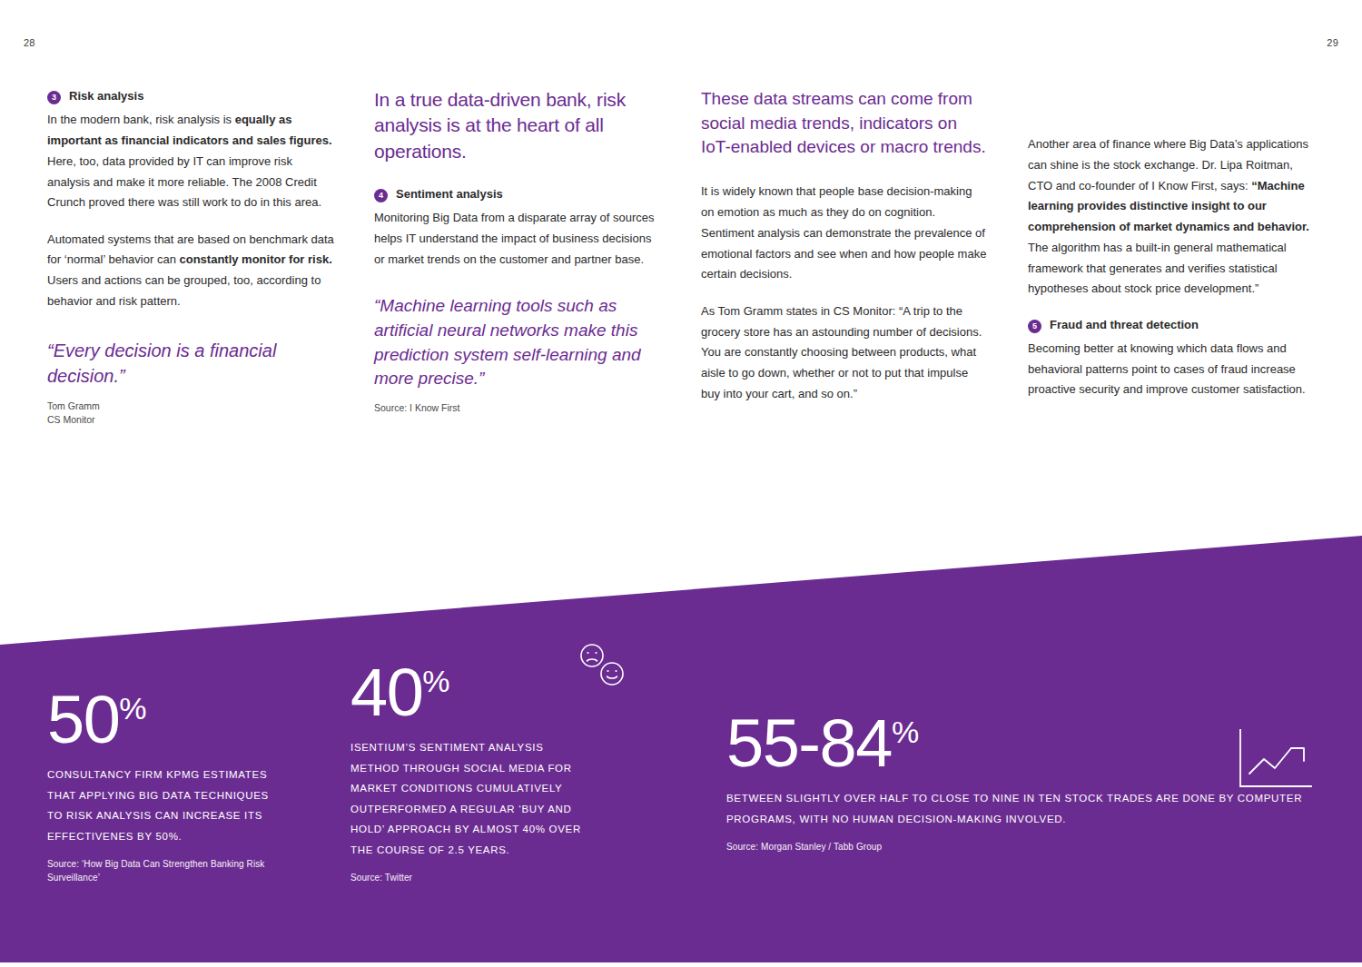28
29
3
Risk analysis
In the modern bank, risk analysis is equally as important as financial indicators and sales figures. Here, too, data provided by IT can improve risk analysis and make it more reliable. The 2008 Credit Crunch proved there was still work to do in this area.
Automated systems that are based on benchmark data for ‘normal’ behavior can constantly monitor for risk. Users and actions can be grouped, too, according to behavior and risk pattern.
“Every decision is a financial decision.”
Tom Gramm
CS Monitor
In a true data-driven bank, risk analysis is at the heart of all operations.
4
Sentiment analysis
Monitoring Big Data from a disparate array of sources helps IT understand the impact of business decisions or market trends on the customer and partner base.
“Machine learning tools such as artificial neural networks make this prediction system self-learning and more precise.”
Source: I Know First
These data streams can come from social media trends, indicators on IoT-enabled devices or macro trends.
It is widely known that people base decision-making on emotion as much as they do on cognition. Sentiment analysis can demonstrate the prevalence of emotional factors and see when and how people make certain decisions.
As Tom Gramm states in CS Monitor: “A trip to the grocery store has an astounding number of decisions. You are constantly choosing between products, what aisle to go down, whether or not to put that impulse buy into your cart, and so on.”
Another area of finance where Big Data’s applications can shine is the stock exchange. Dr. Lipa Roitman, CTO and co-founder of I Know First, says: “Machine learning provides distinctive insight to our comprehension of market dynamics and behavior. The algorithm has a built-in general mathematical framework that generates and verifies statistical hypotheses about stock price development.”
5
Fraud and threat detection
Becoming better at knowing which data flows and behavioral patterns point to cases of fraud increase proactive security and improve customer satisfaction.
50%
Consultancy firm KPMG estimates that applying Big Data techniques to risk analysis can increase its effectivenes by 50%.
Source: ‘How Big Data Can Strengthen Banking Risk Surveillance’
40%
iSentium’s sentiment analysis method through social media for market conditions cumulatively outperformed a regular ‘buy and hold’ approach by almost 40% over the course of 2.5 years.
Source: Twitter
55-84%
Between slightly over half to close to nine in ten stock trades are done by computer programs, with no human decision-making involved.
Source: Morgan Stanley / Tabb Group